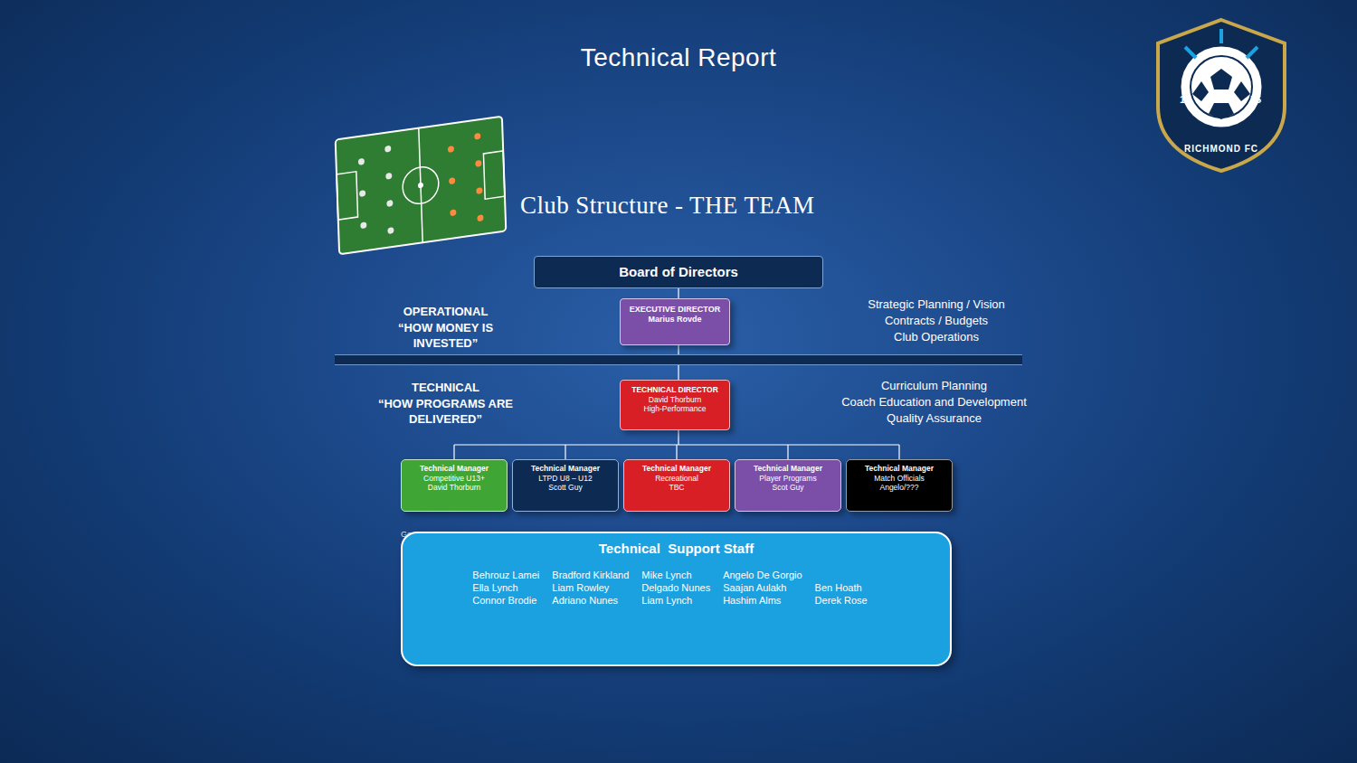Technical Report
19 55 RICHMOND FC
Club Structure - THE TEAM
Board of Directors
EXECUTIVE DIRECTOR
Marius Rovde
TECHNICAL DIRECTOR
David Thorburn
High-Performance
OPERATIONAL
“HOW MONEY IS
INVESTED”
TECHNICAL
“HOW PROGRAMS ARE DELIVERED”
Strategic Planning / Vision
Contracts / Budgets
Club Operations
Curriculum Planning
Coach Education and Development
Quality Assurance
Technical Manager
Competitive U13+
David Thorburn
Technical Manager
LTPD U8 – U12
Scott Guy
Technical Manager
Recreational
TBC
Technical Manager
Player Programs
Scot Guy
Technical Manager
Match Officials
Angelo/???
Ge…
Technical Support Staff
| Behrouz Lamei | Bradford Kirkland | Mike Lynch | Angelo De Gorgio | |
| Ella Lynch | Liam Rowley | Delgado Nunes | Saajan Aulakh | Ben Hoath |
| Connor Brodie | Adriano Nunes | Liam Lynch | Hashim Alms | Derek Rose |